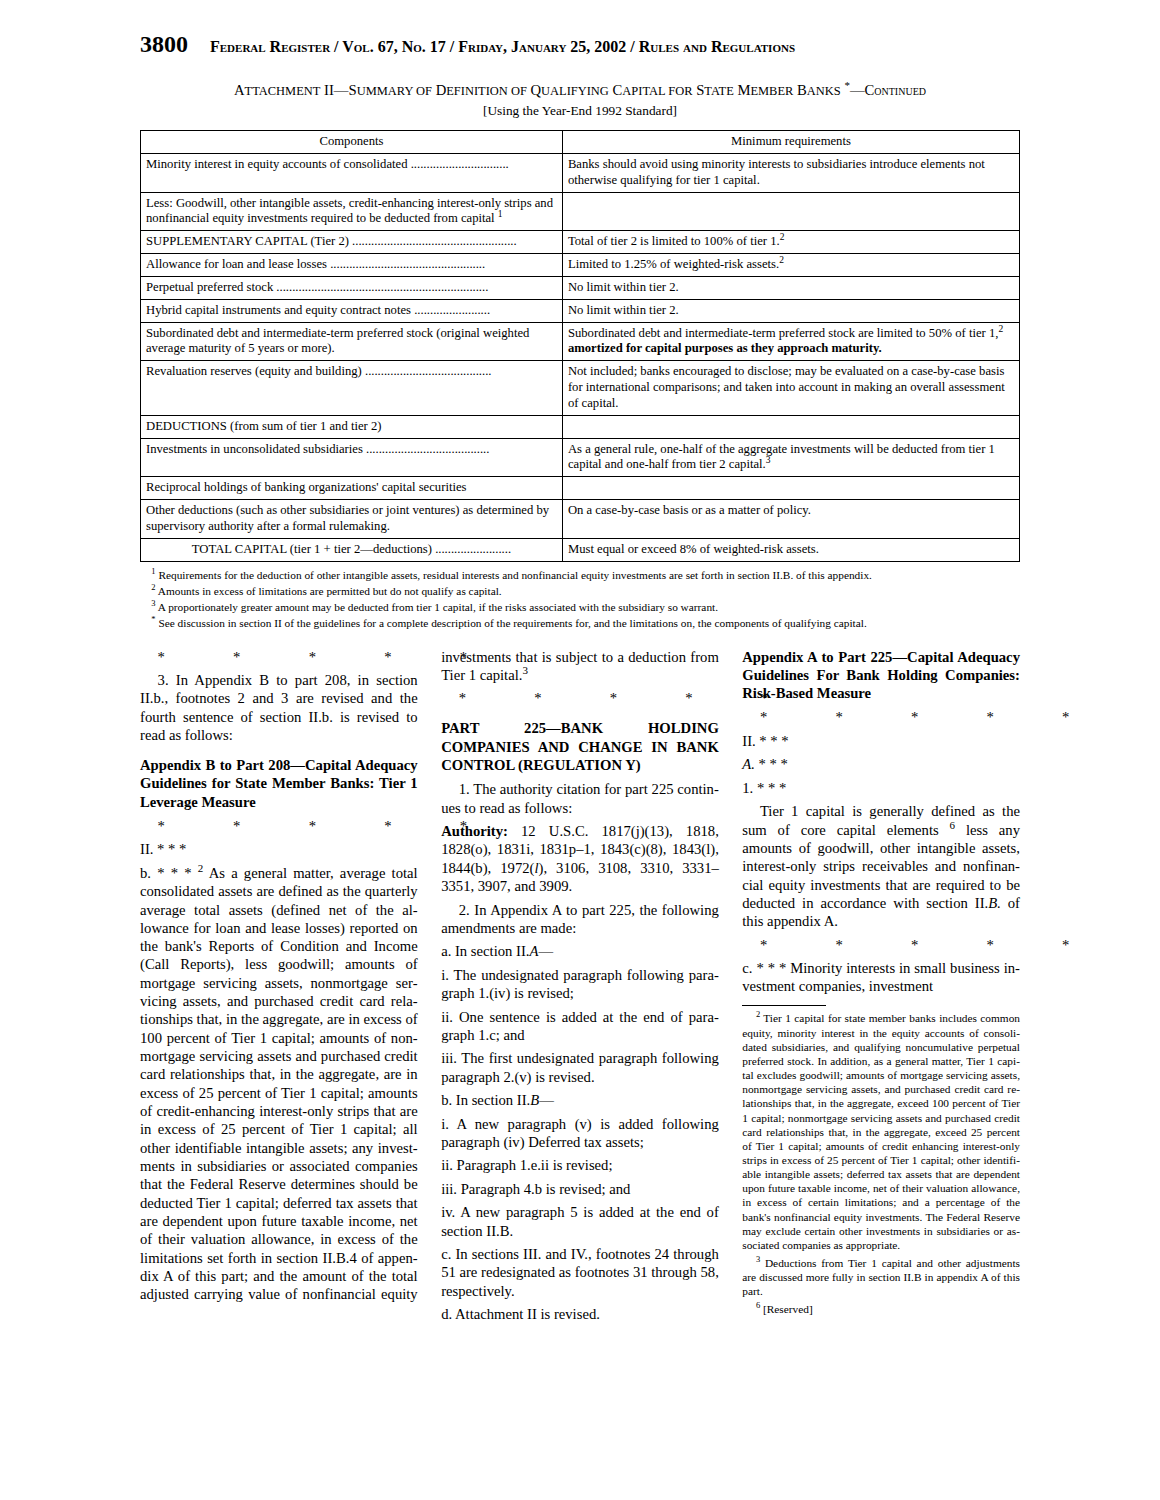3800 Federal Register / Vol. 67, No. 17 / Friday, January 25, 2002 / Rules and Regulations
ATTACHMENT II—SUMMARY OF DEFINITION OF QUALIFYING CAPITAL FOR STATE MEMBER BANKS *—Continued
[Using the Year-End 1992 Standard]
| Components | Minimum requirements |
| --- | --- |
| Minority interest in equity accounts of consolidated ............................... | Banks should avoid using minority interests to subsidiaries introduce elements not otherwise qualifying for tier 1 capital. |
| Less: Goodwill, other intangible assets, credit-enhancing interest-only strips and nonfinancial equity investments required to be deducted from capital 1 | |
| SUPPLEMENTARY CAPITAL (Tier 2) .................................................... | Total of tier 2 is limited to 100% of tier 1. 2 |
| Allowance for loan and lease losses ................................................. | Limited to 1.25% of weighted-risk assets. 2 |
| Perpetual preferred stock ................................................................... | No limit within tier 2. |
| Hybrid capital instruments and equity contract notes ........................ | No limit within tier 2. |
| Subordinated debt and intermediate-term preferred stock (original weighted average maturity of 5 years or more). | Subordinated debt and intermediate-term preferred stock are limited to 50% of tier 1, 2 amortized for capital purposes as they approach maturity. |
| Revaluation reserves (equity and building) ........................................ | Not included; banks encouraged to disclose; may be evaluated on a case-by-case basis for international comparisons; and taken into account in making an overall assessment of capital. |
| DEDUCTIONS (from sum of tier 1 and tier 2) | |
| Investments in unconsolidated subsidiaries ....................................... | As a general rule, one-half of the aggregate investments will be deducted from tier 1 capital and one-half from tier 2 capital. 3 |
| Reciprocal holdings of banking organizations' capital securities | |
| Other deductions (such as other subsidiaries or joint ventures) as determined by supervisory authority after a formal rulemaking. | On a case-by-case basis or as a matter of policy. |
| TOTAL CAPITAL (tier 1 + tier 2—deductions) ........................ | Must equal or exceed 8% of weighted-risk assets. |
1 Requirements for the deduction of other intangible assets, residual interests and nonfinancial equity investments are set forth in section II.B. of this appendix.
2 Amounts in excess of limitations are permitted but do not qualify as capital.
3 A proportionately greater amount may be deducted from tier 1 capital, if the risks associated with the subsidiary so warrant.
* See discussion in section II of the guidelines for a complete description of the requirements for, and the limitations on, the components of qualifying capital.
* * * * *
3. In Appendix B to part 208, in section II.b., footnotes 2 and 3 are revised and the fourth sentence of section II.b. is revised to read as follows:
Appendix B to Part 208—Capital Adequacy Guidelines for State Member Banks: Tier 1 Leverage Measure
* * * * *
II. * * *
b. * * * 2 As a general matter, average total consolidated assets are defined as the quarterly average total assets (defined net of the allowance for loan and lease losses) reported on the bank's Reports of Condition and Income (Call Reports), less goodwill; amounts of mortgage servicing assets, nonmortgage servicing assets, and purchased credit card relationships that, in the aggregate, are in excess of 100 percent of Tier 1 capital; amounts of nonmortgage servicing assets and purchased credit card relationships that, in the aggregate, are in excess of 25 percent of Tier 1 capital; amounts of credit-enhancing interest-only strips that are in excess of 25 percent of Tier 1 capital; all other identifiable intangible assets; any investments in subsidiaries or associated companies that the Federal Reserve determines should be deducted Tier 1 capital; deferred tax assets that are dependent upon future taxable income, net of their valuation allowance, in excess of the limitations set forth in section II.B.4 of appendix A of this part; and the amount of the total adjusted carrying value of nonfinancial equity investments that is subject to a deduction from Tier 1 capital.3
* * * * *
PART 225—BANK HOLDING COMPANIES AND CHANGE IN BANK CONTROL (REGULATION Y)
1. The authority citation for part 225 continues to read as follows:
Authority: 12 U.S.C. 1817(j)(13), 1818, 1828(o), 1831i, 1831p–1, 1843(c)(8), 1843(l), 1844(b), 1972(l), 3106, 3108, 3310, 3331–3351, 3907, and 3909.
2. In Appendix A to part 225, the following amendments are made:
a. In section II.A—
i. The undesignated paragraph following paragraph 1.(iv) is revised;
ii. One sentence is added at the end of paragraph 1.c; and
iii. The first undesignated paragraph following paragraph 2.(v) is revised.
b. In section II.B—
i. A new paragraph (v) is added following paragraph (iv) Deferred tax assets;
ii. Paragraph 1.e.ii is revised;
iii. Paragraph 4.b is revised; and
iv. A new paragraph 5 is added at the end of section II.B.
c. In sections III. and IV., footnotes 24 through 51 are redesignated as footnotes 31 through 58, respectively.
d. Attachment II is revised.
Appendix A to Part 225—Capital Adequacy Guidelines For Bank Holding Companies: Risk-Based Measure
* * * * *
II. * * *
A. * * *
1. * * *
Tier 1 capital is generally defined as the sum of core capital elements 6 less any amounts of goodwill, other intangible assets, interest-only strips receivables and nonfinancial equity investments that are required to be deducted in accordance with section II.B. of this appendix A.
* * * * *
c. * * * Minority interests in small business investment companies, investment
2 Tier 1 capital for state member banks includes common equity, minority interest in the equity accounts of consolidated subsidiaries, and qualifying noncumulative perpetual preferred stock. In addition, as a general matter, Tier 1 capital excludes goodwill; amounts of mortgage servicing assets, nonmortgage servicing assets, and purchased credit card relationships that, in the aggregate, exceed 100 percent of Tier 1 capital; nonmortgage servicing assets and purchased credit card relationships that, in the aggregate, exceed 25 percent of Tier 1 capital; amounts of credit enhancing interest-only strips in excess of 25 percent of Tier 1 capital; other identifiable intangible assets; deferred tax assets that are dependent upon future taxable income, net of their valuation allowance, in excess of certain limitations; and a percentage of the bank's nonfinancial equity investments. The Federal Reserve may exclude certain other investments in subsidiaries or associated companies as appropriate.
3 Deductions from Tier 1 capital and other adjustments are discussed more fully in section II.B in appendix A of this part.
6 [Reserved]